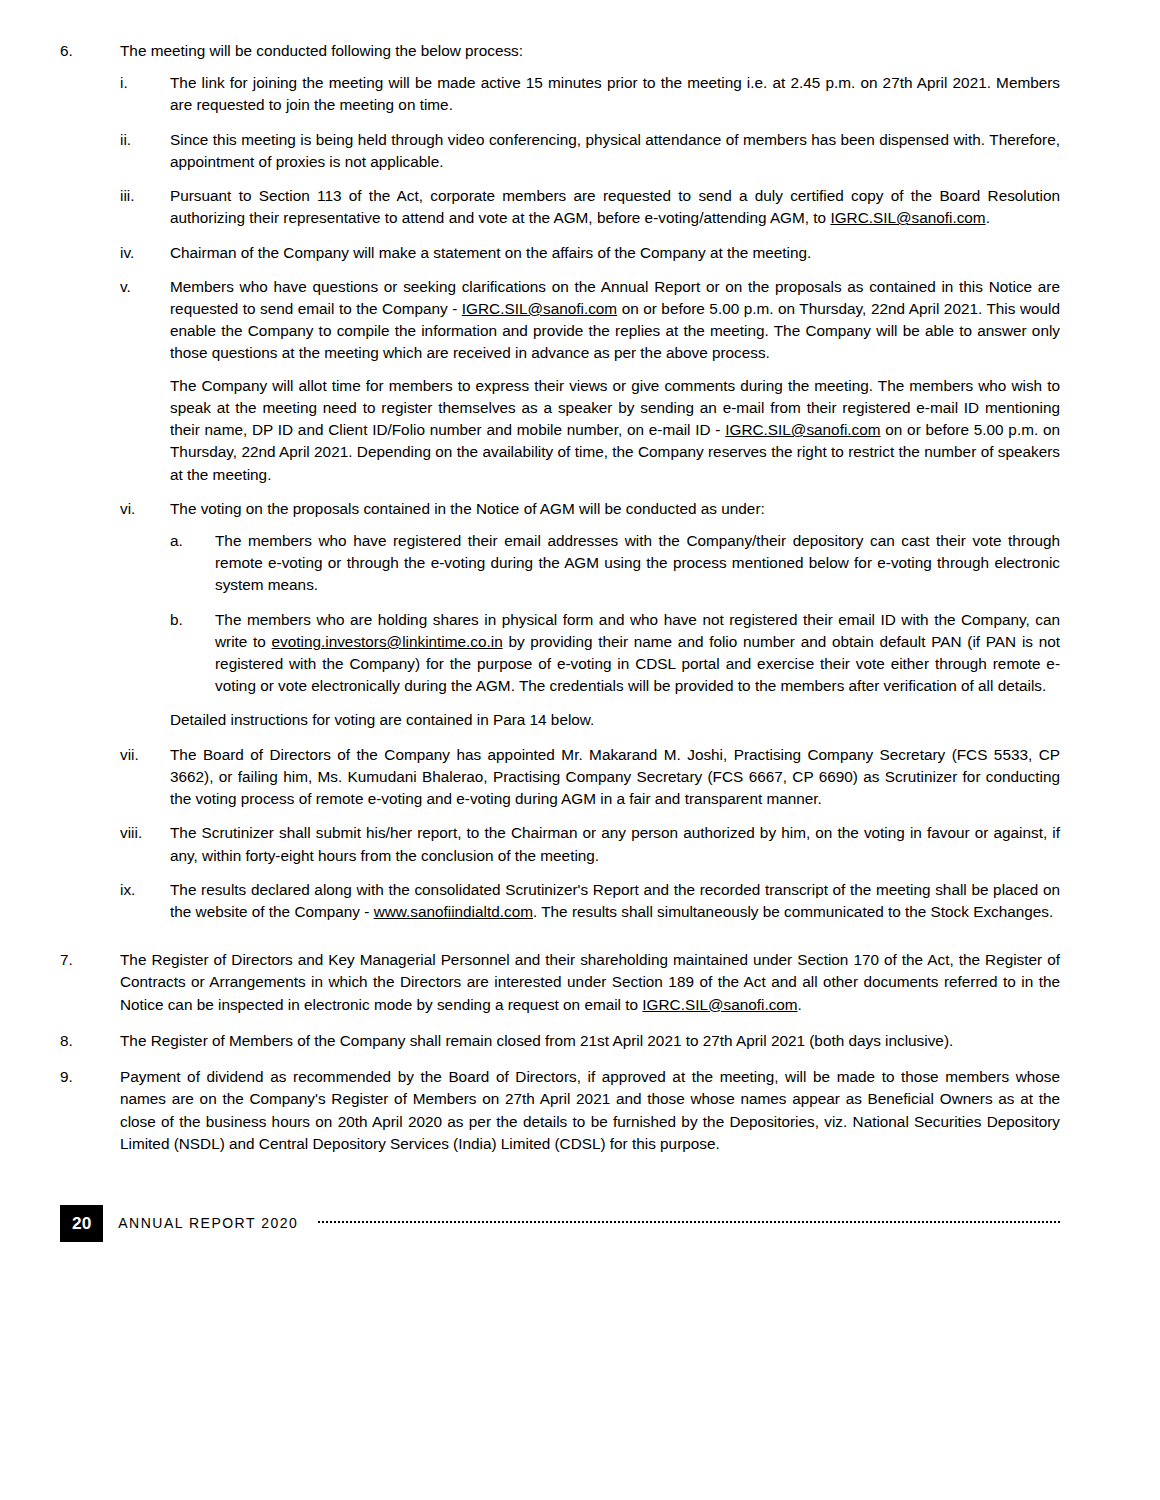6.
The meeting will be conducted following the below process:
i.
The link for joining the meeting will be made active 15 minutes prior to the meeting i.e. at 2.45 p.m. on 27th April 2021. Members are requested to join the meeting on time.
ii.
Since this meeting is being held through video conferencing, physical attendance of members has been dispensed with. Therefore, appointment of proxies is not applicable.
iii.
Pursuant to Section 113 of the Act, corporate members are requested to send a duly certified copy of the Board Resolution authorizing their representative to attend and vote at the AGM, before e-voting/attending AGM, to IGRC.SIL@sanofi.com.
iv.
Chairman of the Company will make a statement on the affairs of the Company at the meeting.
v.
Members who have questions or seeking clarifications on the Annual Report or on the proposals as contained in this Notice are requested to send email to the Company - IGRC.SIL@sanofi.com on or before 5.00 p.m. on Thursday, 22nd April 2021. This would enable the Company to compile the information and provide the replies at the meeting. The Company will be able to answer only those questions at the meeting which are received in advance as per the above process.
The Company will allot time for members to express their views or give comments during the meeting. The members who wish to speak at the meeting need to register themselves as a speaker by sending an e-mail from their registered e-mail ID mentioning their name, DP ID and Client ID/Folio number and mobile number, on e-mail ID - IGRC.SIL@sanofi.com on or before 5.00 p.m. on Thursday, 22nd April 2021. Depending on the availability of time, the Company reserves the right to restrict the number of speakers at the meeting.
vi.
The voting on the proposals contained in the Notice of AGM will be conducted as under:
a.
The members who have registered their email addresses with the Company/their depository can cast their vote through remote e-voting or through the e-voting during the AGM using the process mentioned below for e-voting through electronic system means.
b.
The members who are holding shares in physical form and who have not registered their email ID with the Company, can write to evoting.investors@linkintime.co.in by providing their name and folio number and obtain default PAN (if PAN is not registered with the Company) for the purpose of e-voting in CDSL portal and exercise their vote either through remote e-voting or vote electronically during the AGM. The credentials will be provided to the members after verification of all details.
Detailed instructions for voting are contained in Para 14 below.
vii.
The Board of Directors of the Company has appointed Mr. Makarand M. Joshi, Practising Company Secretary (FCS 5533, CP 3662), or failing him, Ms. Kumudani Bhalerao, Practising Company Secretary (FCS 6667, CP 6690) as Scrutinizer for conducting the voting process of remote e-voting and e-voting during AGM in a fair and transparent manner.
viii.
The Scrutinizer shall submit his/her report, to the Chairman or any person authorized by him, on the voting in favour or against, if any, within forty-eight hours from the conclusion of the meeting.
ix.
The results declared along with the consolidated Scrutinizer's Report and the recorded transcript of the meeting shall be placed on the website of the Company - www.sanofiindialtd.com. The results shall simultaneously be communicated to the Stock Exchanges.
7.
The Register of Directors and Key Managerial Personnel and their shareholding maintained under Section 170 of the Act, the Register of Contracts or Arrangements in which the Directors are interested under Section 189 of the Act and all other documents referred to in the Notice can be inspected in electronic mode by sending a request on email to IGRC.SIL@sanofi.com.
8.
The Register of Members of the Company shall remain closed from 21st April 2021 to 27th April 2021 (both days inclusive).
9.
Payment of dividend as recommended by the Board of Directors, if approved at the meeting, will be made to those members whose names are on the Company's Register of Members on 27th April 2021 and those whose names appear as Beneficial Owners as at the close of the business hours on 20th April 2020 as per the details to be furnished by the Depositories, viz. National Securities Depository Limited (NSDL) and Central Depository Services (India) Limited (CDSL) for this purpose.
20 ANNUAL REPORT 2020